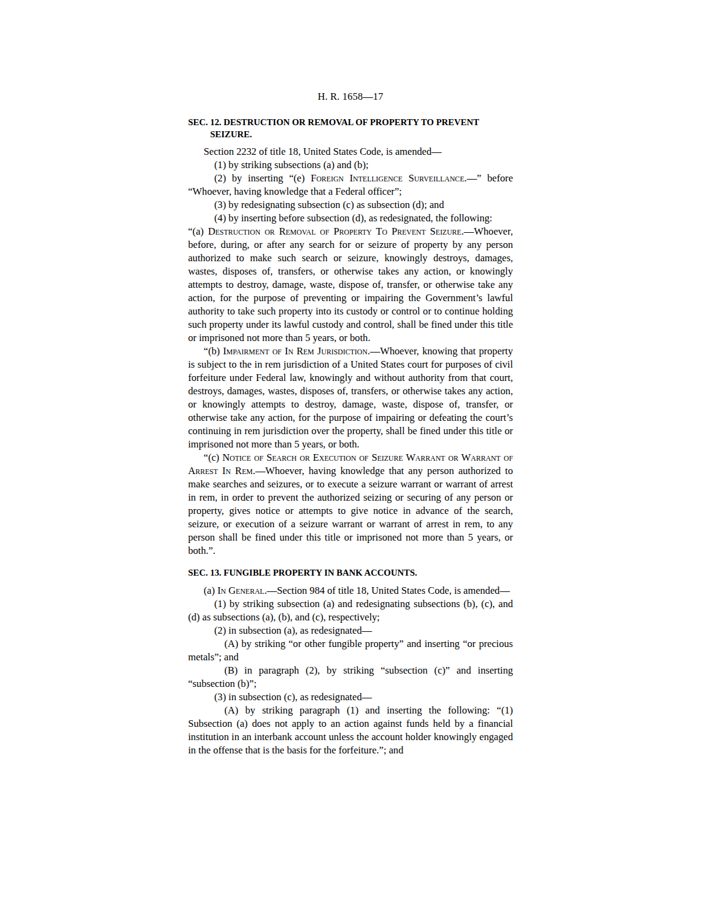H. R. 1658—17
SEC. 12. DESTRUCTION OR REMOVAL OF PROPERTY TO PREVENTSEIZURE.
Section 2232 of title 18, United States Code, is amended—
(1) by striking subsections (a) and (b);
(2) by inserting “(e) Foreign Intelligence Surveillance.—” before “Whoever, having knowledge that a Federal officer”;
(3) by redesignating subsection (c) as subsection (d); and
(4) by inserting before subsection (d), as redesignated, the following:
“(a) Destruction or Removal of Property To Prevent Seizure.—Whoever, before, during, or after any search for or seizure of property by any person authorized to make such search or seizure, knowingly destroys, damages, wastes, disposes of, transfers, or otherwise takes any action, or knowingly attempts to destroy, damage, waste, dispose of, transfer, or otherwise take any action, for the purpose of preventing or impairing the Government’s lawful authority to take such property into its custody or control or to continue holding such property under its lawful custody and control, shall be fined under this title or imprisoned not more than 5 years, or both.
“(b) Impairment of In Rem Jurisdiction.—Whoever, knowing that property is subject to the in rem jurisdiction of a United States court for purposes of civil forfeiture under Federal law, knowingly and without authority from that court, destroys, damages, wastes, disposes of, transfers, or otherwise takes any action, or knowingly attempts to destroy, damage, waste, dispose of, transfer, or otherwise take any action, for the purpose of impairing or defeating the court’s continuing in rem jurisdiction over the property, shall be fined under this title or imprisoned not more than 5 years, or both.
“(c) Notice of Search or Execution of Seizure Warrant or Warrant of Arrest In Rem.—Whoever, having knowledge that any person authorized to make searches and seizures, or to execute a seizure warrant or warrant of arrest in rem, in order to prevent the authorized seizing or securing of any person or property, gives notice or attempts to give notice in advance of the search, seizure, or execution of a seizure warrant or warrant of arrest in rem, to any person shall be fined under this title or imprisoned not more than 5 years, or both.”.
SEC. 13. FUNGIBLE PROPERTY IN BANK ACCOUNTS.
(a) In General.—Section 984 of title 18, United States Code, is amended—
(1) by striking subsection (a) and redesignating subsections (b), (c), and (d) as subsections (a), (b), and (c), respectively;
(2) in subsection (a), as redesignated—
(A) by striking “or other fungible property” and inserting “or precious metals”; and
(B) in paragraph (2), by striking “subsection (c)” and inserting “subsection (b)”;
(3) in subsection (c), as redesignated—
(A) by striking paragraph (1) and inserting the following: “(1) Subsection (a) does not apply to an action against funds held by a financial institution in an interbank account unless the account holder knowingly engaged in the offense that is the basis for the forfeiture.”; and